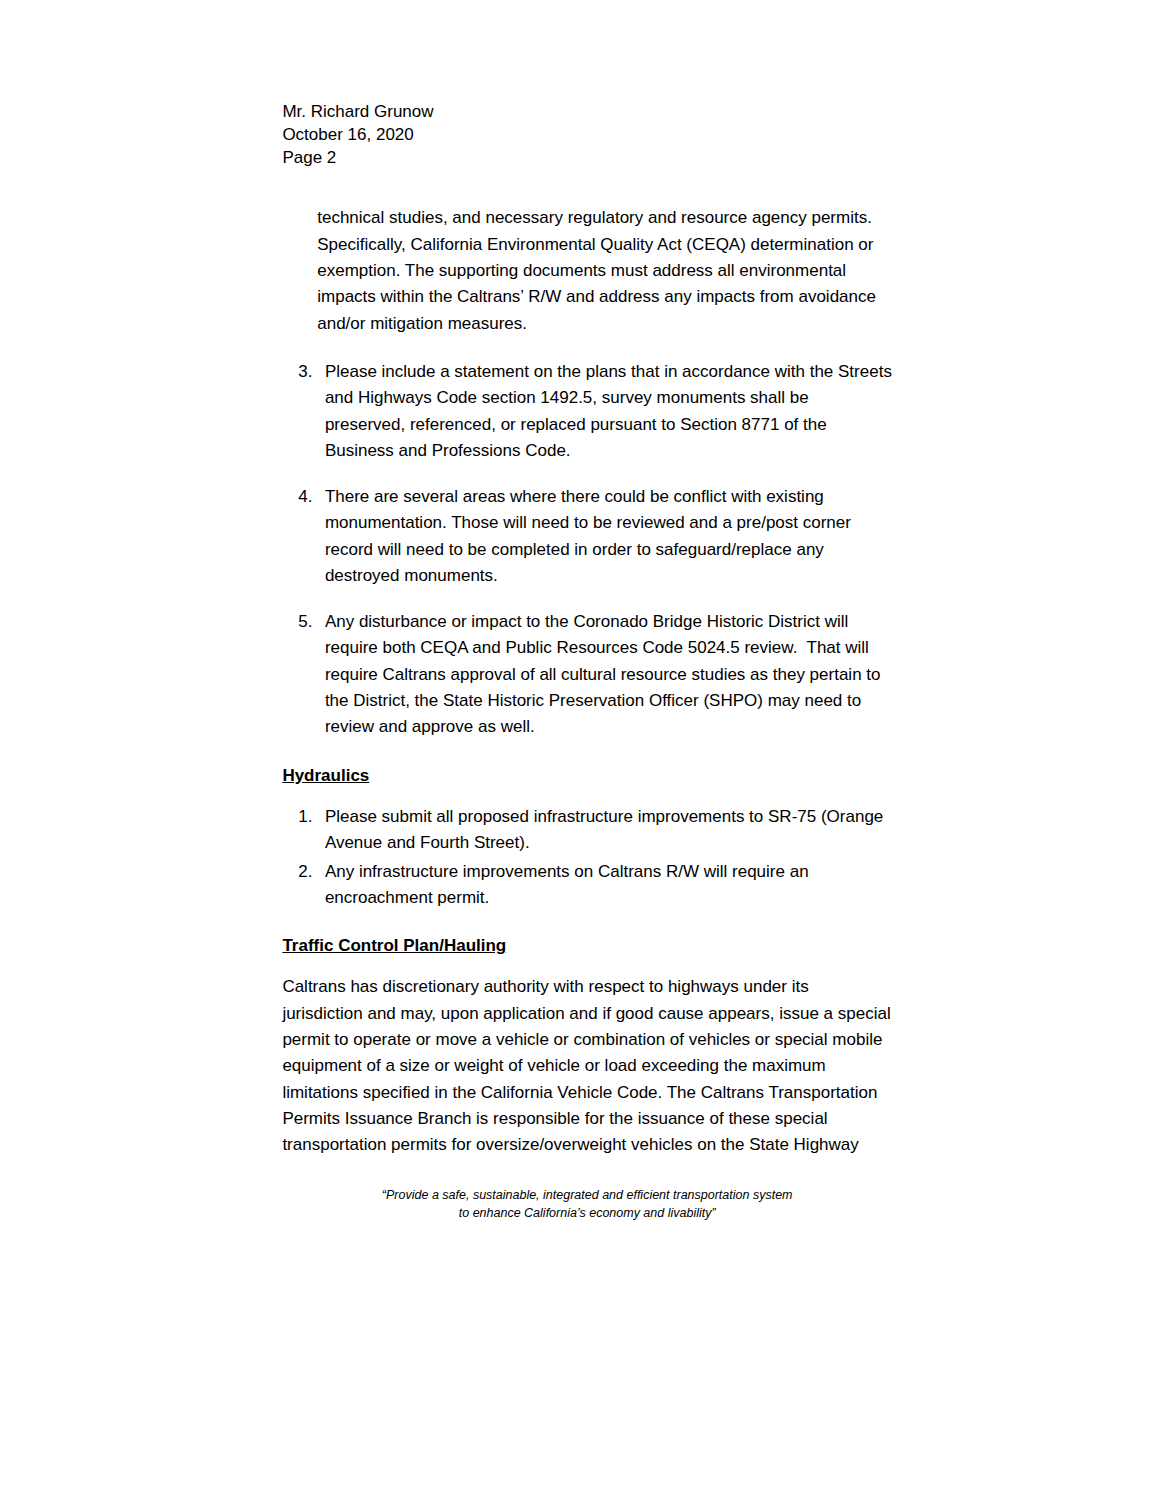Mr. Richard Grunow
October 16, 2020
Page 2
technical studies, and necessary regulatory and resource agency permits. Specifically, California Environmental Quality Act (CEQA) determination or exemption. The supporting documents must address all environmental impacts within the Caltrans’ R/W and address any impacts from avoidance and/or mitigation measures.
Please include a statement on the plans that in accordance with the Streets and Highways Code section 1492.5, survey monuments shall be preserved, referenced, or replaced pursuant to Section 8771 of the Business and Professions Code.
There are several areas where there could be conflict with existing monumentation. Those will need to be reviewed and a pre/post corner record will need to be completed in order to safeguard/replace any destroyed monuments.
Any disturbance or impact to the Coronado Bridge Historic District will require both CEQA and Public Resources Code 5024.5 review. That will require Caltrans approval of all cultural resource studies as they pertain to the District, the State Historic Preservation Officer (SHPO) may need to review and approve as well.
Hydraulics
Please submit all proposed infrastructure improvements to SR-75 (Orange Avenue and Fourth Street).
Any infrastructure improvements on Caltrans R/W will require an encroachment permit.
Traffic Control Plan/Hauling
Caltrans has discretionary authority with respect to highways under its jurisdiction and may, upon application and if good cause appears, issue a special permit to operate or move a vehicle or combination of vehicles or special mobile equipment of a size or weight of vehicle or load exceeding the maximum limitations specified in the California Vehicle Code. The Caltrans Transportation Permits Issuance Branch is responsible for the issuance of these special transportation permits for oversize/overweight vehicles on the State Highway
“Provide a safe, sustainable, integrated and efficient transportation system
to enhance California’s economy and livability”